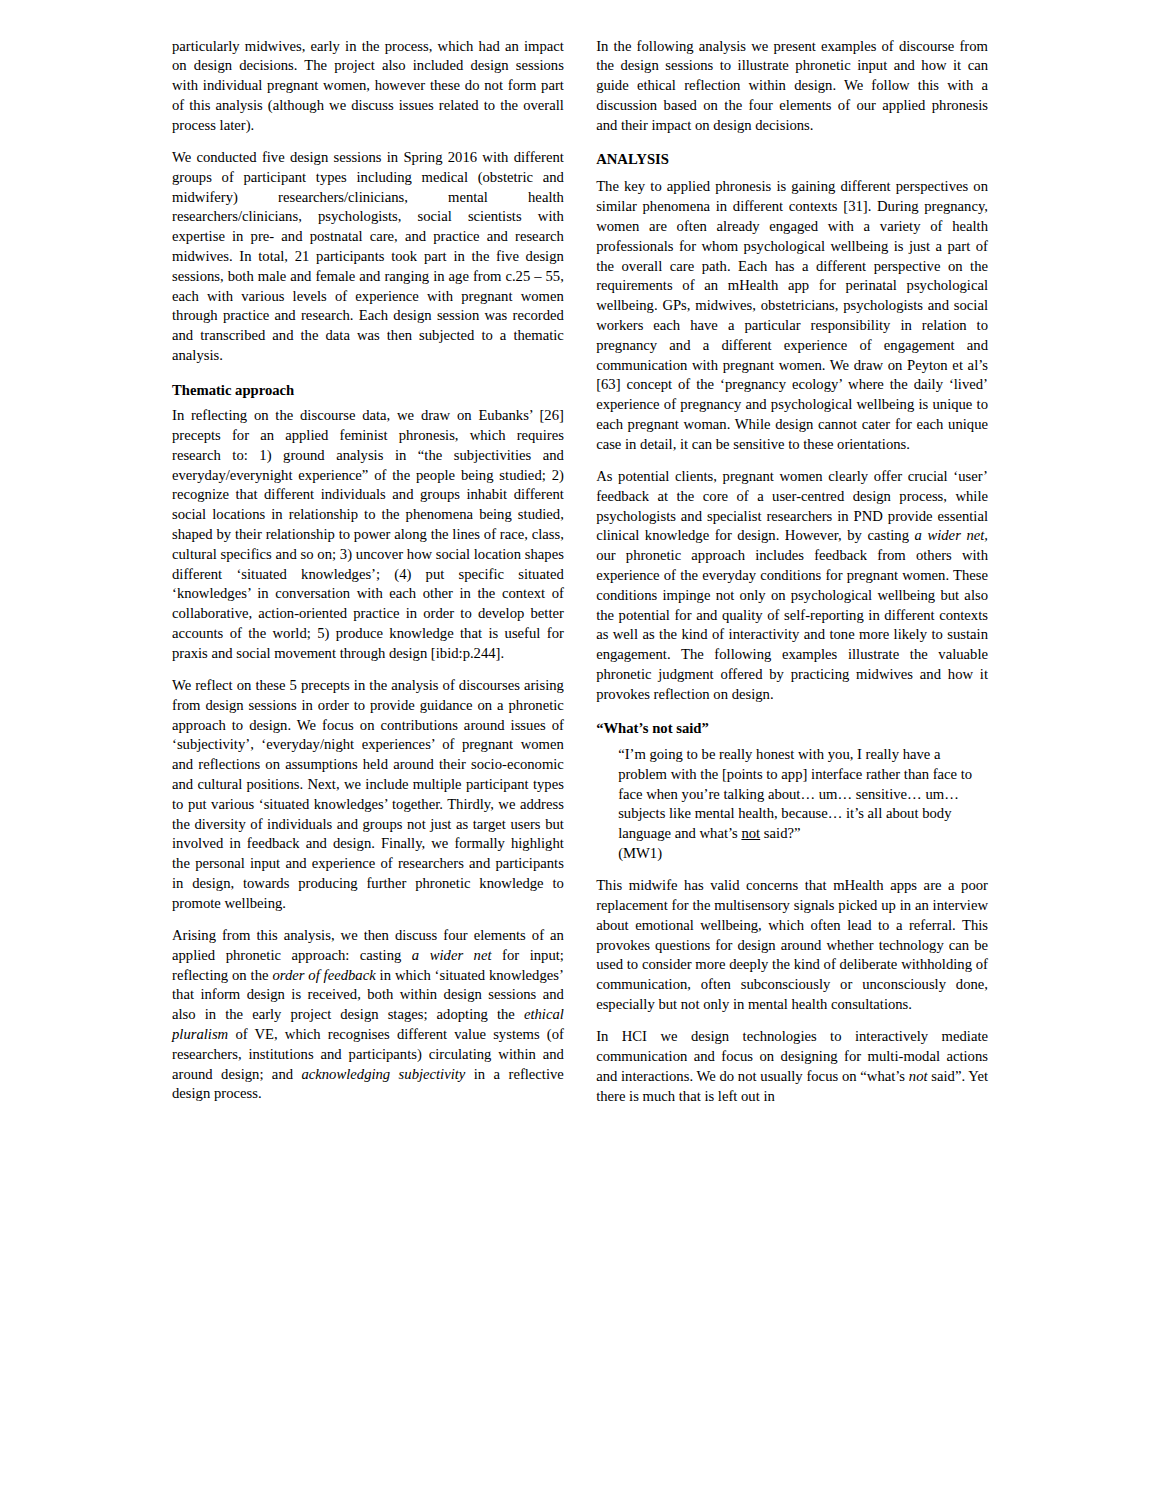particularly midwives, early in the process, which had an impact on design decisions. The project also included design sessions with individual pregnant women, however these do not form part of this analysis (although we discuss issues related to the overall process later).
We conducted five design sessions in Spring 2016 with different groups of participant types including medical (obstetric and midwifery) researchers/clinicians, mental health researchers/clinicians, psychologists, social scientists with expertise in pre- and postnatal care, and practice and research midwives. In total, 21 participants took part in the five design sessions, both male and female and ranging in age from c.25 – 55, each with various levels of experience with pregnant women through practice and research. Each design session was recorded and transcribed and the data was then subjected to a thematic analysis.
Thematic approach
In reflecting on the discourse data, we draw on Eubanks’ [26] precepts for an applied feminist phronesis, which requires research to: 1) ground analysis in “the subjectivities and everyday/everynight experience” of the people being studied; 2) recognize that different individuals and groups inhabit different social locations in relationship to the phenomena being studied, shaped by their relationship to power along the lines of race, class, cultural specifics and so on; 3) uncover how social location shapes different ‘situated knowledges’; (4) put specific situated ‘knowledges’ in conversation with each other in the context of collaborative, action-oriented practice in order to develop better accounts of the world; 5) produce knowledge that is useful for praxis and social movement through design [ibid:p.244].
We reflect on these 5 precepts in the analysis of discourses arising from design sessions in order to provide guidance on a phronetic approach to design. We focus on contributions around issues of ‘subjectivity’, ‘everyday/night experiences’ of pregnant women and reflections on assumptions held around their socio-economic and cultural positions. Next, we include multiple participant types to put various ‘situated knowledges’ together. Thirdly, we address the diversity of individuals and groups not just as target users but involved in feedback and design. Finally, we formally highlight the personal input and experience of researchers and participants in design, towards producing further phronetic knowledge to promote wellbeing.
Arising from this analysis, we then discuss four elements of an applied phronetic approach: casting a wider net for input; reflecting on the order of feedback in which ‘situated knowledges’ that inform design is received, both within design sessions and also in the early project design stages; adopting the ethical pluralism of VE, which recognises different value systems (of researchers, institutions and participants) circulating within and around design; and acknowledging subjectivity in a reflective design process.
In the following analysis we present examples of discourse from the design sessions to illustrate phronetic input and how it can guide ethical reflection within design. We follow this with a discussion based on the four elements of our applied phronesis and their impact on design decisions.
Analysis
The key to applied phronesis is gaining different perspectives on similar phenomena in different contexts [31]. During pregnancy, women are often already engaged with a variety of health professionals for whom psychological wellbeing is just a part of the overall care path. Each has a different perspective on the requirements of an mHealth app for perinatal psychological wellbeing. GPs, midwives, obstetricians, psychologists and social workers each have a particular responsibility in relation to pregnancy and a different experience of engagement and communication with pregnant women. We draw on Peyton et al’s [63] concept of the ‘pregnancy ecology’ where the daily ‘lived’ experience of pregnancy and psychological wellbeing is unique to each pregnant woman. While design cannot cater for each unique case in detail, it can be sensitive to these orientations.
As potential clients, pregnant women clearly offer crucial ‘user’ feedback at the core of a user-centred design process, while psychologists and specialist researchers in PND provide essential clinical knowledge for design. However, by casting a wider net, our phronetic approach includes feedback from others with experience of the everyday conditions for pregnant women. These conditions impinge not only on psychological wellbeing but also the potential for and quality of self-reporting in different contexts as well as the kind of interactivity and tone more likely to sustain engagement. The following examples illustrate the valuable phronetic judgment offered by practicing midwives and how it provokes reflection on design.
“What’s not said”
“I’m going to be really honest with you, I really have a problem with the [points to app] interface rather than face to face when you’re talking about… um… sensitive… um… subjects like mental health, because… it’s all about body language and what’s not said?” (MW1)
This midwife has valid concerns that mHealth apps are a poor replacement for the multisensory signals picked up in an interview about emotional wellbeing, which often lead to a referral. This provokes questions for design around whether technology can be used to consider more deeply the kind of deliberate withholding of communication, often subconsciously or unconsciously done, especially but not only in mental health consultations.
In HCI we design technologies to interactively mediate communication and focus on designing for multi-modal actions and interactions. We do not usually focus on “what’s not said”. Yet there is much that is left out in